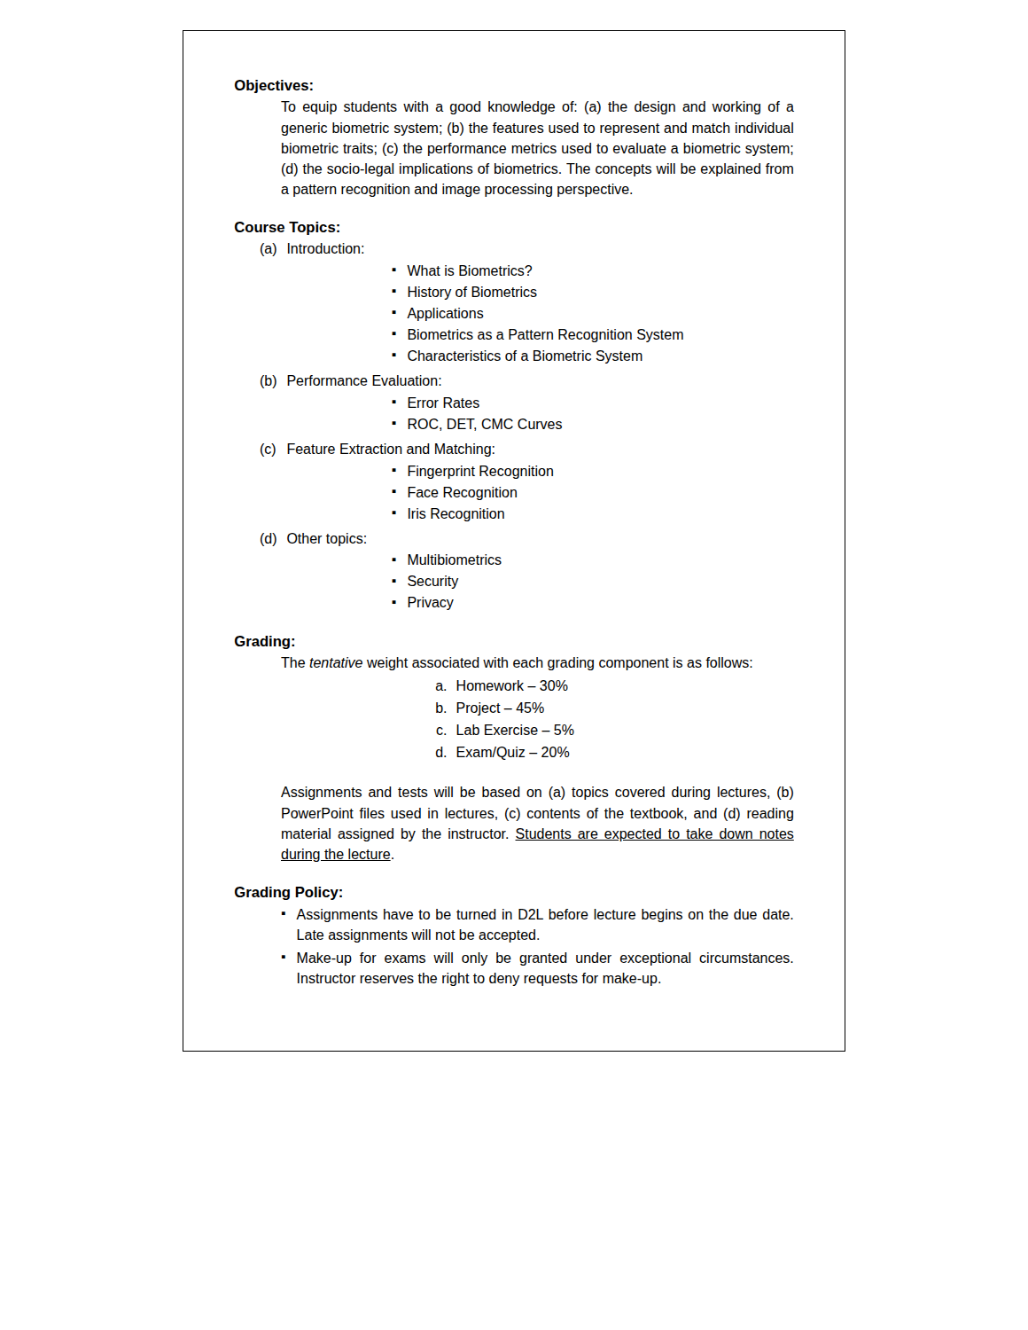Objectives:
To equip students with a good knowledge of: (a) the design and working of a generic biometric system; (b) the features used to represent and match individual biometric traits; (c) the performance metrics used to evaluate a biometric system; (d) the socio-legal implications of biometrics. The concepts will be explained from a pattern recognition and image processing perspective.
Course Topics:
(a) Introduction:
What is Biometrics?
History of Biometrics
Applications
Biometrics as a Pattern Recognition System
Characteristics of a Biometric System
(b) Performance Evaluation:
Error Rates
ROC, DET, CMC Curves
(c) Feature Extraction and Matching:
Fingerprint Recognition
Face Recognition
Iris Recognition
(d) Other topics:
Multibiometrics
Security
Privacy
Grading:
The tentative weight associated with each grading component is as follows:
Homework – 30%
Project – 45%
Lab Exercise – 5%
Exam/Quiz – 20%
Assignments and tests will be based on (a) topics covered during lectures, (b) PowerPoint files used in lectures, (c) contents of the textbook, and (d) reading material assigned by the instructor. Students are expected to take down notes during the lecture.
Grading Policy:
Assignments have to be turned in D2L before lecture begins on the due date. Late assignments will not be accepted.
Make-up for exams will only be granted under exceptional circumstances. Instructor reserves the right to deny requests for make-up.